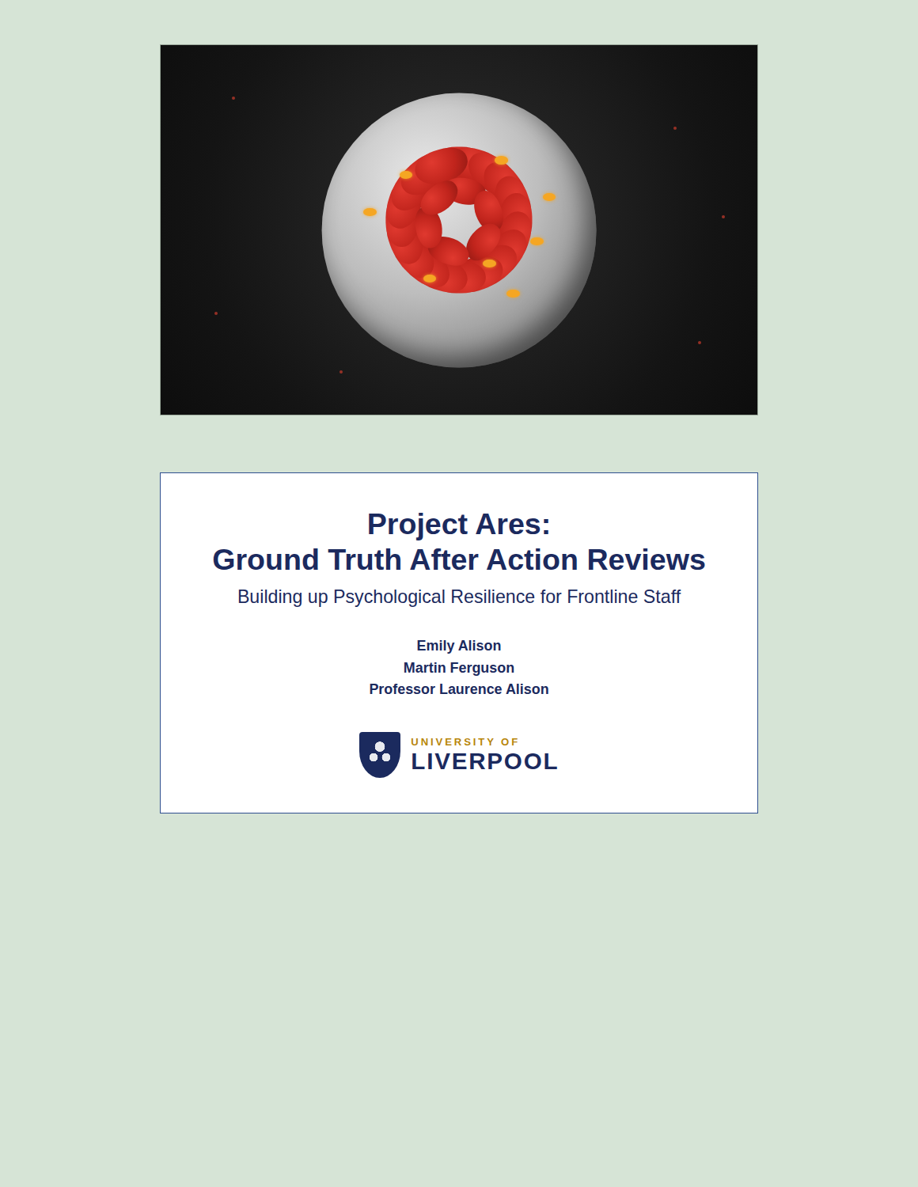Project Ares: Ground Truth After Action Reviews
Building up Psychological Resilience for Frontline Staff
Emily Alison Martin Ferguson Professor Laurence Alison
UNIVERSITY OF LIVERPOOL